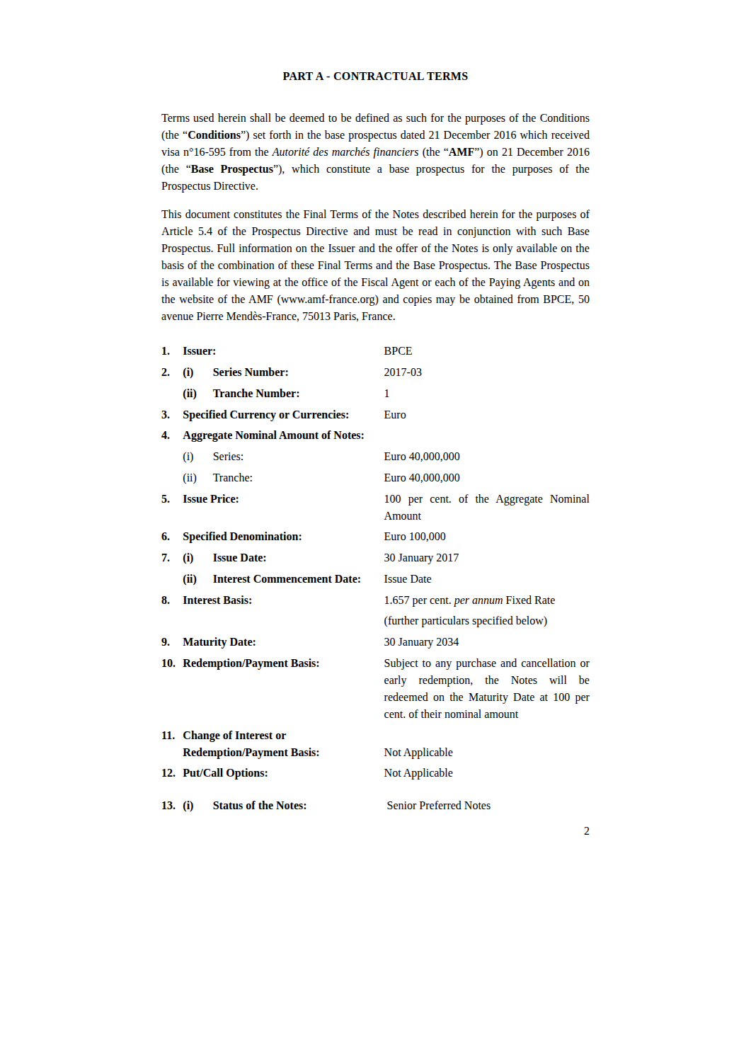PART A - CONTRACTUAL TERMS
Terms used herein shall be deemed to be defined as such for the purposes of the Conditions (the “Conditions”) set forth in the base prospectus dated 21 December 2016 which received visa n°16-595 from the Autorité des marchés financiers (the “AMF”) on 21 December 2016 (the “Base Prospectus”), which constitute a base prospectus for the purposes of the Prospectus Directive.
This document constitutes the Final Terms of the Notes described herein for the purposes of Article 5.4 of the Prospectus Directive and must be read in conjunction with such Base Prospectus. Full information on the Issuer and the offer of the Notes is only available on the basis of the combination of these Final Terms and the Base Prospectus. The Base Prospectus is available for viewing at the office of the Fiscal Agent or each of the Paying Agents and on the website of the AMF (www.amf-france.org) and copies may be obtained from BPCE, 50 avenue Pierre Mendès-France, 75013 Paris, France.
| 1. | Issuer : | BPCE |
| 2. | (i) | Series Number : | 2017-03 |
| | (ii) | Tranche Number : | 1 |
| 3. | Specified Currency or Currencies : | Euro |
| 4. | Aggregate Nominal Amount of Notes : | |
| | (i) | Series: | Euro 40,000,000 |
| | (ii) | Tranche: | Euro 40,000,000 |
| 5. | Issue Price : | 100 per cent. of the Aggregate Nominal Amount |
| 6. | Specified Denomination : | Euro 100,000 |
| 7. | (i) | Issue Date : | 30 January 2017 |
| | (ii) | Interest Commencement Date : | Issue Date |
| 8. | Interest Basis : | 1.657 per cent. per annum Fixed Rate |
| | | (further particulars specified below) |
| 9. | Maturity Date: | 30 January 2034 |
| 10. | Redemption/Payment Basis : | Subject to any purchase and cancellation or early redemption, the Notes will be redeemed on the Maturity Date at 100 per cent. of their nominal amount |
| 11. | Change of Interest or Redemption/Payment Basis : | Not Applicable |
| 12. | Put/Call Options : | Not Applicable |
| 13. | (i) | Status of the Notes : | Senior Preferred Notes |
2